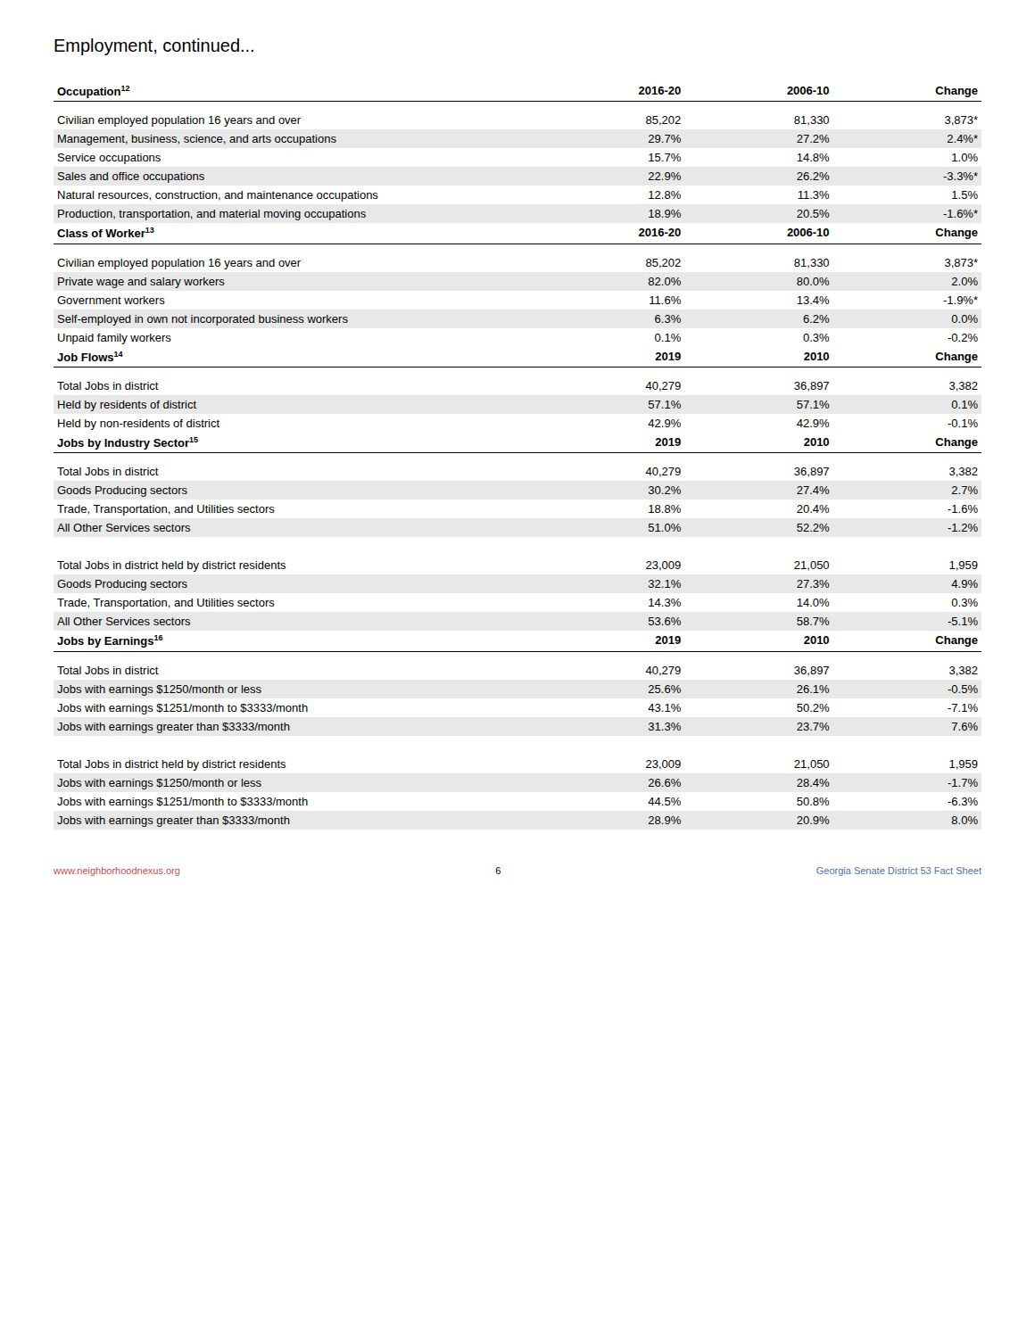Employment, continued...
| Occupation 12 | 2016-20 | 2006-10 | Change |
| --- | --- | --- | --- |
| Civilian employed population 16 years and over | 85,202 | 81,330 | 3,873* |
| Management, business, science, and arts occupations | 29.7% | 27.2% | 2.4%* |
| Service occupations | 15.7% | 14.8% | 1.0% |
| Sales and office occupations | 22.9% | 26.2% | -3.3%* |
| Natural resources, construction, and maintenance occupations | 12.8% | 11.3% | 1.5% |
| Production, transportation, and material moving occupations | 18.9% | 20.5% | -1.6%* |
| Class of Worker 13 | 2016-20 | 2006-10 | Change |
| Civilian employed population 16 years and over | 85,202 | 81,330 | 3,873* |
| Private wage and salary workers | 82.0% | 80.0% | 2.0% |
| Government workers | 11.6% | 13.4% | -1.9%* |
| Self-employed in own not incorporated business workers | 6.3% | 6.2% | 0.0% |
| Unpaid family workers | 0.1% | 0.3% | -0.2% |
| Job Flows 14 | 2019 | 2010 | Change |
| Total Jobs in district | 40,279 | 36,897 | 3,382 |
| Held by residents of district | 57.1% | 57.1% | 0.1% |
| Held by non-residents of district | 42.9% | 42.9% | -0.1% |
| Jobs by Industry Sector 15 | 2019 | 2010 | Change |
| Total Jobs in district | 40,279 | 36,897 | 3,382 |
| Goods Producing sectors | 30.2% | 27.4% | 2.7% |
| Trade, Transportation, and Utilities sectors | 18.8% | 20.4% | -1.6% |
| All Other Services sectors | 51.0% | 52.2% | -1.2% |
| Total Jobs in district held by district residents | 23,009 | 21,050 | 1,959 |
| Goods Producing sectors | 32.1% | 27.3% | 4.9% |
| Trade, Transportation, and Utilities sectors | 14.3% | 14.0% | 0.3% |
| All Other Services sectors | 53.6% | 58.7% | -5.1% |
| Jobs by Earnings 16 | 2019 | 2010 | Change |
| Total Jobs in district | 40,279 | 36,897 | 3,382 |
| Jobs with earnings $1250/month or less | 25.6% | 26.1% | -0.5% |
| Jobs with earnings $1251/month to $3333/month | 43.1% | 50.2% | -7.1% |
| Jobs with earnings greater than $3333/month | 31.3% | 23.7% | 7.6% |
| Total Jobs in district held by district residents | 23,009 | 21,050 | 1,959 |
| Jobs with earnings $1250/month or less | 26.6% | 28.4% | -1.7% |
| Jobs with earnings $1251/month to $3333/month | 44.5% | 50.8% | -6.3% |
| Jobs with earnings greater than $3333/month | 28.9% | 20.9% | 8.0% |
www.neighborhoodnexus.org 6 Georgia Senate District 53 Fact Sheet